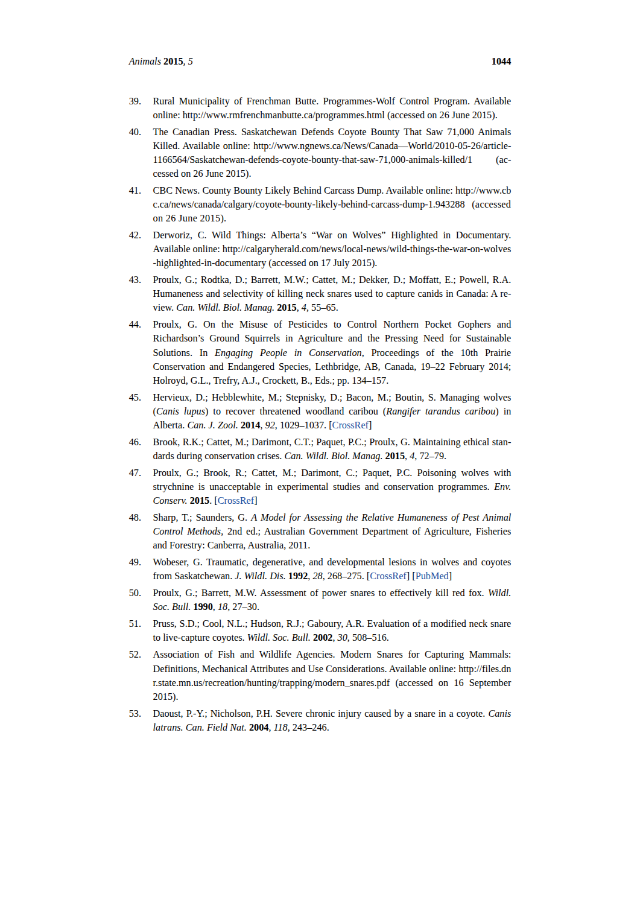Animals 2015, 5
1044
Rural Municipality of Frenchman Butte. Programmes-Wolf Control Program. Available online: http://www.rmfrenchmanbutte.ca/programmes.html (accessed on 26 June 2015).
The Canadian Press. Saskatchewan Defends Coyote Bounty That Saw 71,000 Animals Killed. Available online: http://www.ngnews.ca/News/Canada—World/2010-05-26/article-1166564/Saskatchewan-defends-coyote-bounty-that-saw-71,000-animals-killed/1 (accessed on 26 June 2015).
CBC News. County Bounty Likely Behind Carcass Dump. Available online: http://www.cbc.ca/news/canada/calgary/coyote-bounty-likely-behind-carcass-dump-1.943288 (accessed on 26 June 2015).
Derworiz, C. Wild Things: Alberta’s “War on Wolves” Highlighted in Documentary. Available online: http://calgaryherald.com/news/local-news/wild-things-the-war-on-wolves-highlighted-in-documentary (accessed on 17 July 2015).
Proulx, G.; Rodtka, D.; Barrett, M.W.; Cattet, M.; Dekker, D.; Moffatt, E.; Powell, R.A. Humaneness and selectivity of killing neck snares used to capture canids in Canada: A review. Can. Wildl. Biol. Manag. 2015, 4, 55–65.
Proulx, G. On the Misuse of Pesticides to Control Northern Pocket Gophers and Richardson’s Ground Squirrels in Agriculture and the Pressing Need for Sustainable Solutions. In Engaging People in Conservation, Proceedings of the 10th Prairie Conservation and Endangered Species, Lethbridge, AB, Canada, 19–22 February 2014; Holroyd, G.L., Trefry, A.J., Crockett, B., Eds.; pp. 134–157.
Hervieux, D.; Hebblewhite, M.; Stepnisky, D.; Bacon, M.; Boutin, S. Managing wolves (Canis lupus) to recover threatened woodland caribou (Rangifer tarandus caribou) in Alberta. Can. J. Zool. 2014, 92, 1029–1037. [CrossRef]
Brook, R.K.; Cattet, M.; Darimont, C.T.; Paquet, P.C.; Proulx, G. Maintaining ethical standards during conservation crises. Can. Wildl. Biol. Manag. 2015, 4, 72–79.
Proulx, G.; Brook, R.; Cattet, M.; Darimont, C.; Paquet, P.C. Poisoning wolves with strychnine is unacceptable in experimental studies and conservation programmes. Env. Conserv. 2015. [CrossRef]
Sharp, T.; Saunders, G. A Model for Assessing the Relative Humaneness of Pest Animal Control Methods, 2nd ed.; Australian Government Department of Agriculture, Fisheries and Forestry: Canberra, Australia, 2011.
Wobeser, G. Traumatic, degenerative, and developmental lesions in wolves and coyotes from Saskatchewan. J. Wildl. Dis. 1992, 28, 268–275. [CrossRef] [PubMed]
Proulx, G.; Barrett, M.W. Assessment of power snares to effectively kill red fox. Wildl. Soc. Bull. 1990, 18, 27–30.
Pruss, S.D.; Cool, N.L.; Hudson, R.J.; Gaboury, A.R. Evaluation of a modified neck snare to live-capture coyotes. Wildl. Soc. Bull. 2002, 30, 508–516.
Association of Fish and Wildlife Agencies. Modern Snares for Capturing Mammals: Definitions, Mechanical Attributes and Use Considerations. Available online: http://files.dnr.state.mn.us/recreation/hunting/trapping/modern_snares.pdf (accessed on 16 September 2015).
Daoust, P.-Y.; Nicholson, P.H. Severe chronic injury caused by a snare in a coyote. Canis latrans. Can. Field Nat. 2004, 118, 243–246.